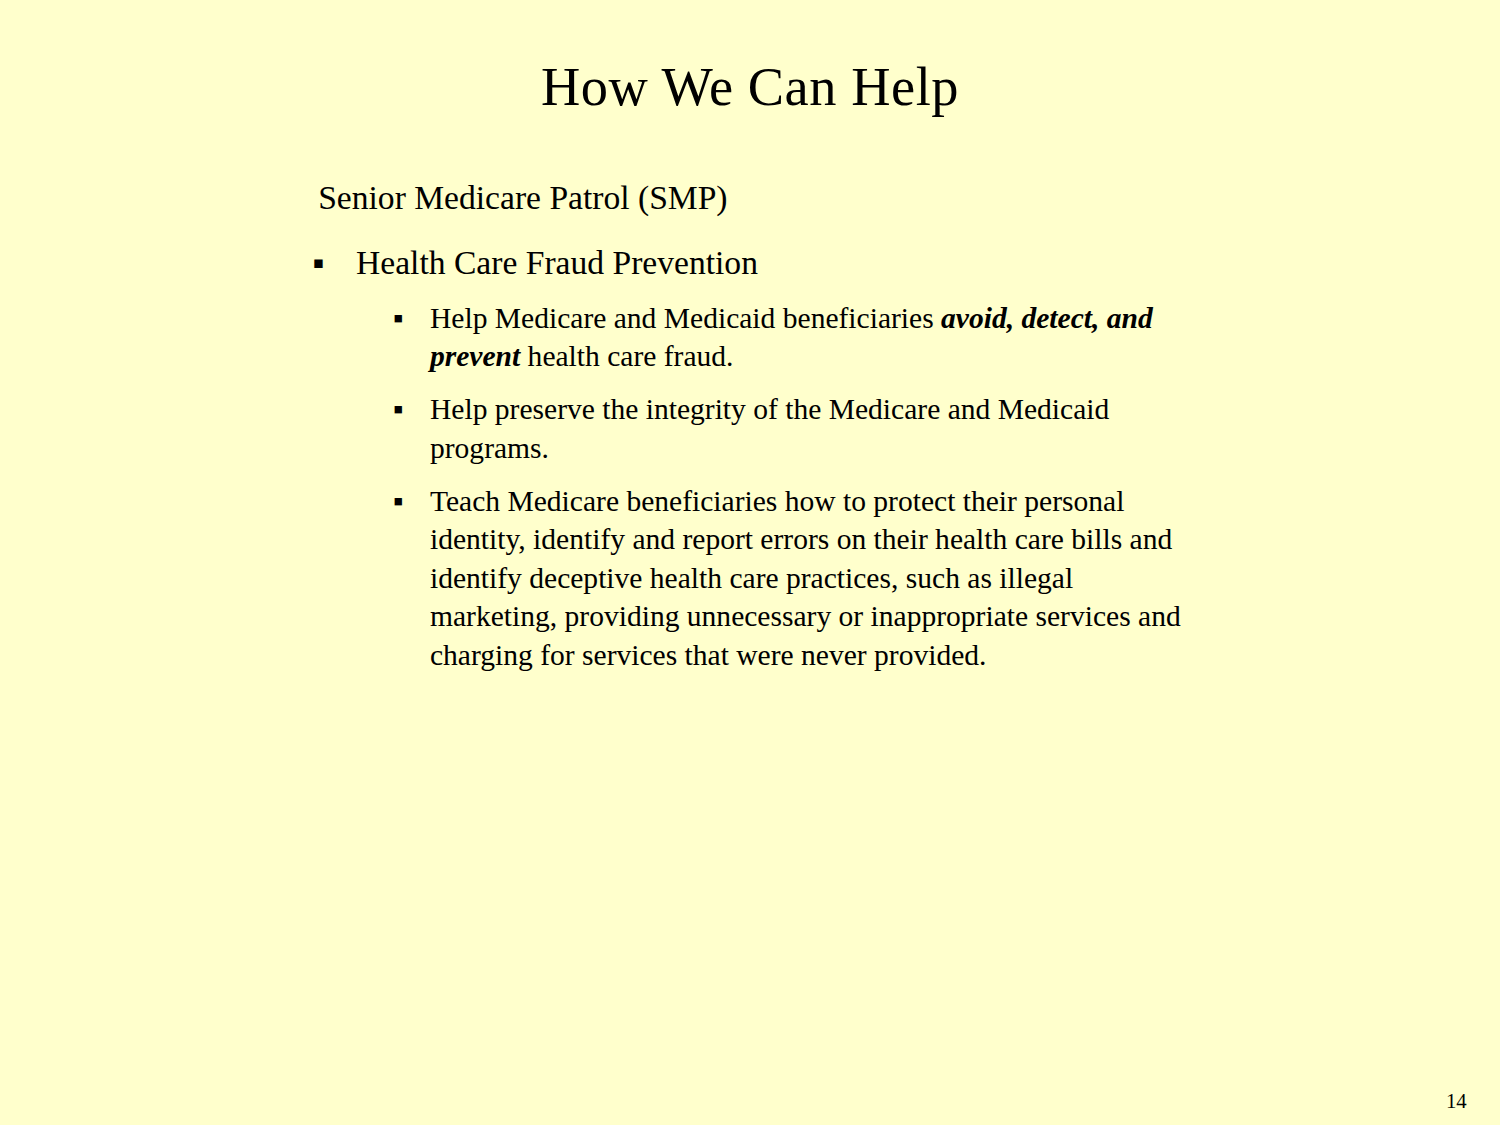How We Can Help
Senior Medicare Patrol (SMP)
Health Care Fraud Prevention
Help Medicare and Medicaid beneficiaries avoid, detect, and prevent health care fraud.
Help preserve the integrity of the Medicare and Medicaid programs.
Teach Medicare beneficiaries how to protect their personal identity, identify and report errors on their health care bills and identify deceptive health care practices, such as illegal marketing, providing unnecessary or inappropriate services and charging for services that were never provided.
14